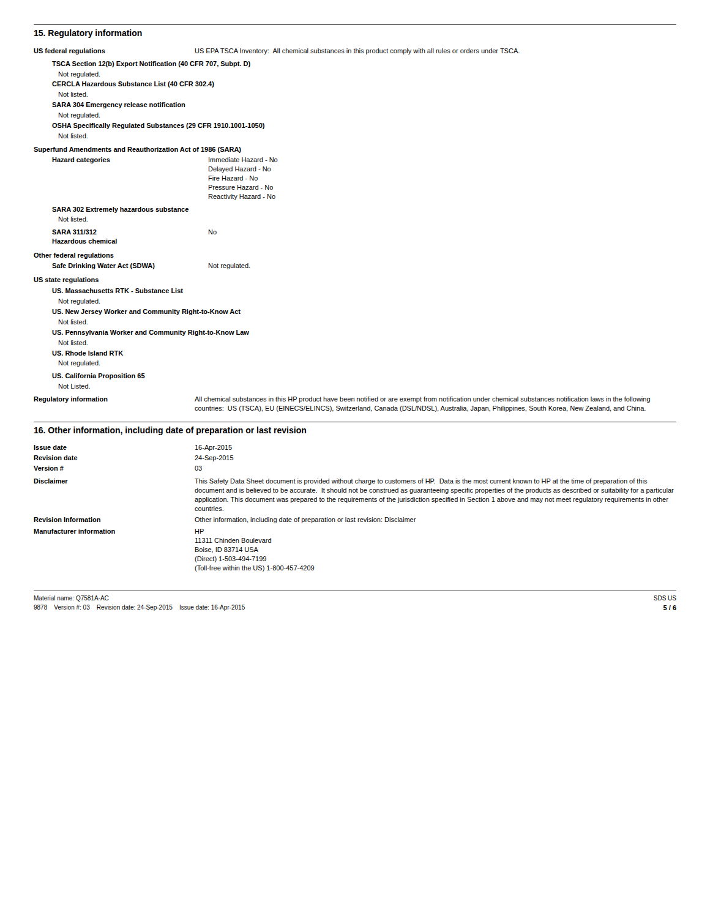15. Regulatory information
US federal regulations
US EPA TSCA Inventory: All chemical substances in this product comply with all rules or orders under TSCA.
TSCA Section 12(b) Export Notification (40 CFR 707, Subpt. D)
Not regulated.
CERCLA Hazardous Substance List (40 CFR 302.4)
Not listed.
SARA 304 Emergency release notification
Not regulated.
OSHA Specifically Regulated Substances (29 CFR 1910.1001-1050)
Not listed.
Superfund Amendments and Reauthorization Act of 1986 (SARA)
Hazard categories
Immediate Hazard - No
Delayed Hazard - No
Fire Hazard - No
Pressure Hazard - No
Reactivity Hazard - No
SARA 302 Extremely hazardous substance
Not listed.
SARA 311/312
Hazardous chemical
No
Other federal regulations
Safe Drinking Water Act (SDWA)
Not regulated.
US state regulations
US. Massachusetts RTK - Substance List
Not regulated.
US. New Jersey Worker and Community Right-to-Know Act
Not listed.
US. Pennsylvania Worker and Community Right-to-Know Law
Not listed.
US. Rhode Island RTK
Not regulated.
US. California Proposition 65
Not Listed.
Regulatory information
All chemical substances in this HP product have been notified or are exempt from notification under chemical substances notification laws in the following countries: US (TSCA), EU (EINECS/ELINCS), Switzerland, Canada (DSL/NDSL), Australia, Japan, Philippines, South Korea, New Zealand, and China.
16. Other information, including date of preparation or last revision
Issue date
16-Apr-2015
Revision date
24-Sep-2015
Version #
03
Disclaimer
This Safety Data Sheet document is provided without charge to customers of HP. Data is the most current known to HP at the time of preparation of this document and is believed to be accurate. It should not be construed as guaranteeing specific properties of the products as described or suitability for a particular application. This document was prepared to the requirements of the jurisdiction specified in Section 1 above and may not meet regulatory requirements in other countries.
Revision Information
Other information, including date of preparation or last revision: Disclaimer
Manufacturer information
HP
11311 Chinden Boulevard
Boise, ID 83714 USA
(Direct) 1-503-494-7199
(Toll-free within the US) 1-800-457-4209
Material name: Q7581A-AC
9878 Version #: 03 Revision date: 24-Sep-2015 Issue date: 16-Apr-2015
SDS US
5 / 6